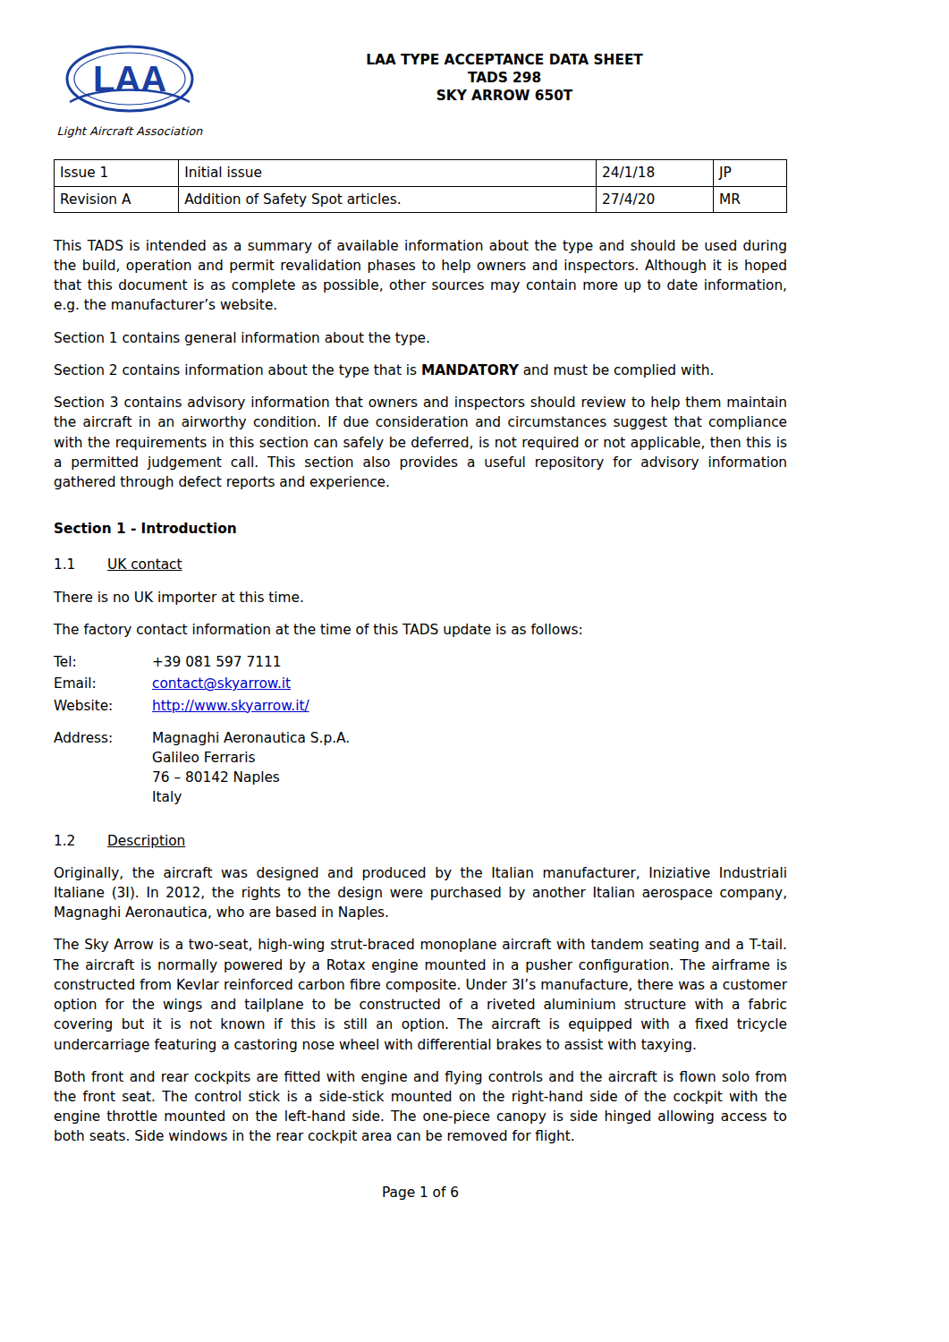LAA
Light Aircraft Association
LAA TYPE ACCEPTANCE DATA SHEET
TADS 298
SKY ARROW 650T
| Issue 1 | Initial issue | 24/1/18 | JP |
| Revision A | Addition of Safety Spot articles. | 27/4/20 | MR |
This TADS is intended as a summary of available information about the type and should be used during the build, operation and permit revalidation phases to help owners and inspectors. Although it is hoped that this document is as complete as possible, other sources may contain more up to date information, e.g. the manufacturer’s website.
Section 1 contains general information about the type.
Section 2 contains information about the type that is MANDATORY and must be complied with.
Section 3 contains advisory information that owners and inspectors should review to help them maintain the aircraft in an airworthy condition. If due consideration and circumstances suggest that compliance with the requirements in this section can safely be deferred, is not required or not applicable, then this is a permitted judgement call. This section also provides a useful repository for advisory information gathered through defect reports and experience.
Section 1 - Introduction
1.1
UK contact
There is no UK importer at this time.
The factory contact information at the time of this TADS update is as follows:
Tel:
+39 081 597 7111
Email:
contact@skyarrow.it
Website:
http://www.skyarrow.it/
Address:
Magnaghi Aeronautica S.p.A.
Galileo Ferraris
76 – 80142 Naples
Italy
1.2
Description
Originally, the aircraft was designed and produced by the Italian manufacturer, Iniziative Industriali Italiane (3I). In 2012, the rights to the design were purchased by another Italian aerospace company, Magnaghi Aeronautica, who are based in Naples.
The Sky Arrow is a two-seat, high-wing strut-braced monoplane aircraft with tandem seating and a T-tail. The aircraft is normally powered by a Rotax engine mounted in a pusher configuration. The airframe is constructed from Kevlar reinforced carbon fibre composite. Under 3I’s manufacture, there was a customer option for the wings and tailplane to be constructed of a riveted aluminium structure with a fabric covering but it is not known if this is still an option. The aircraft is equipped with a fixed tricycle undercarriage featuring a castoring nose wheel with differential brakes to assist with taxying.
Both front and rear cockpits are fitted with engine and flying controls and the aircraft is flown solo from the front seat. The control stick is a side-stick mounted on the right-hand side of the cockpit with the engine throttle mounted on the left-hand side. The one-piece canopy is side hinged allowing access to both seats. Side windows in the rear cockpit area can be removed for flight.
Page 1 of 6